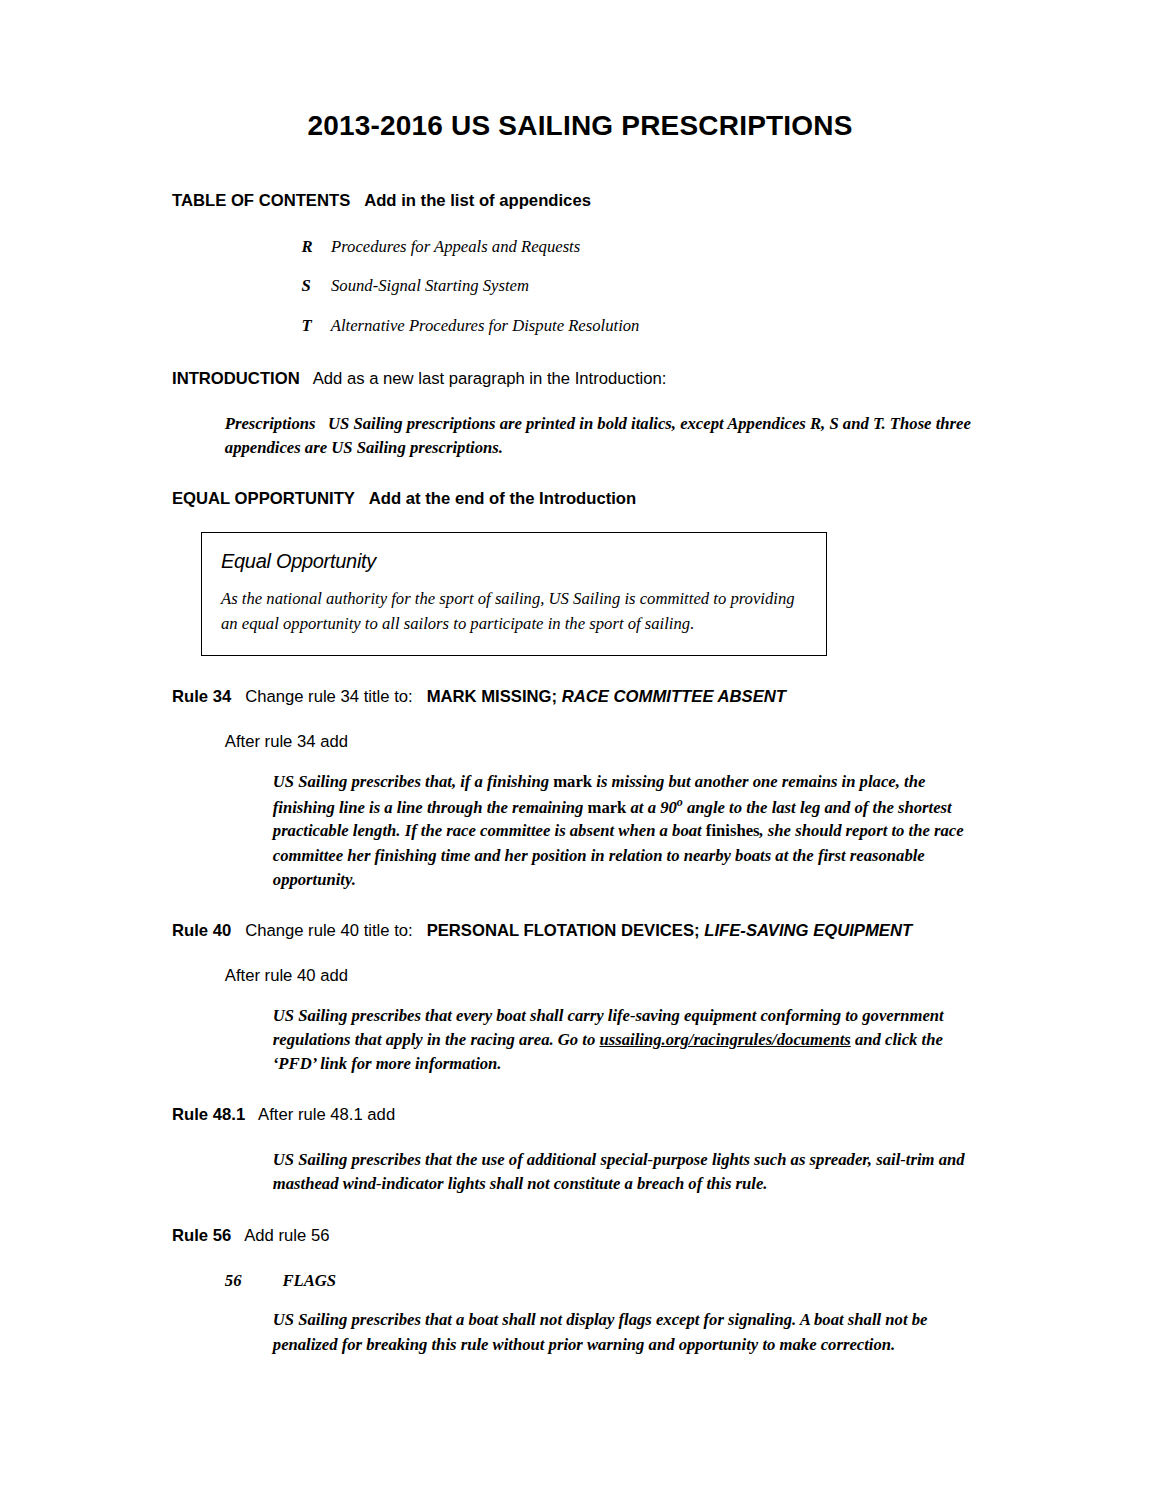2013-2016 US SAILING PRESCRIPTIONS
TABLE OF CONTENTS Add in the list of appendices
R Procedures for Appeals and Requests
S Sound-Signal Starting System
T Alternative Procedures for Dispute Resolution
INTRODUCTION Add as a new last paragraph in the Introduction:
Prescriptions US Sailing prescriptions are printed in bold italics, except Appendices R, S and T. Those three appendices are US Sailing prescriptions.
EQUAL OPPORTUNITY Add at the end of the Introduction
Equal Opportunity
As the national authority for the sport of sailing, US Sailing is committed to providing an equal opportunity to all sailors to participate in the sport of sailing.
Rule 34 Change rule 34 title to: MARK MISSING; RACE COMMITTEE ABSENT
After rule 34 add
US Sailing prescribes that, if a finishing mark is missing but another one remains in place, the finishing line is a line through the remaining mark at a 90o angle to the last leg and of the shortest practicable length. If the race committee is absent when a boat finishes, she should report to the race committee her finishing time and her position in relation to nearby boats at the first reasonable opportunity.
Rule 40 Change rule 40 title to: PERSONAL FLOTATION DEVICES; LIFE-SAVING EQUIPMENT
After rule 40 add
US Sailing prescribes that every boat shall carry life-saving equipment conforming to government regulations that apply in the racing area. Go to ussailing.org/racingrules/documents and click the ‘PFD’ link for more information.
Rule 48.1 After rule 48.1 add
US Sailing prescribes that the use of additional special-purpose lights such as spreader, sail-trim and masthead wind-indicator lights shall not constitute a breach of this rule.
Rule 56 Add rule 56
56 FLAGS
US Sailing prescribes that a boat shall not display flags except for signaling. A boat shall not be penalized for breaking this rule without prior warning and opportunity to make correction.